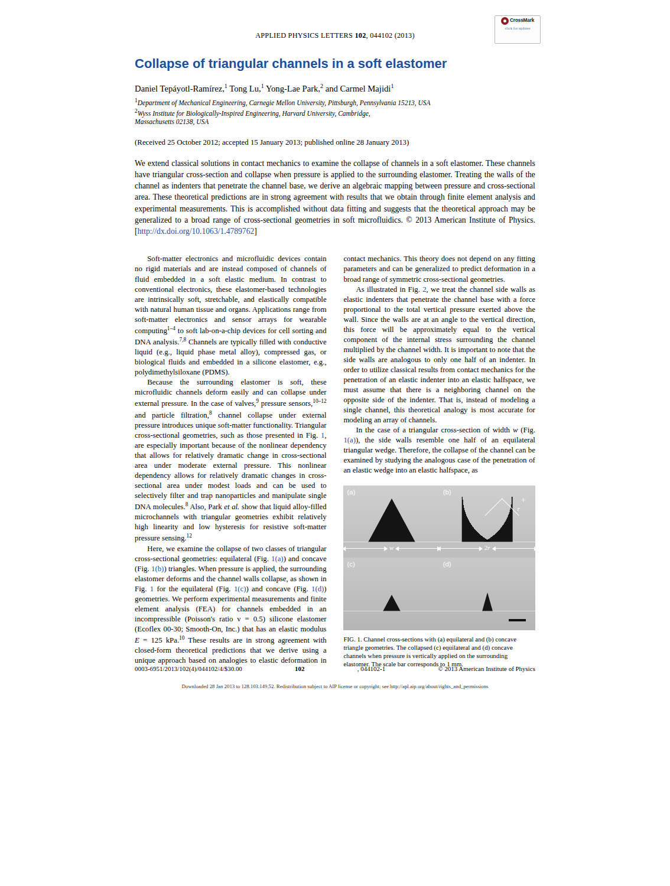APPLIED PHYSICS LETTERS 102, 044102 (2013)
CrossMark click for updates
Collapse of triangular channels in a soft elastomer
Daniel Tepáyotl-Ramírez,1 Tong Lu,1 Yong-Lae Park,2 and Carmel Majidi1
1Department of Mechanical Engineering, Carnegie Mellon University, Pittsburgh, Pennsylvania 15213, USA
2Wyss Institute for Biologically-Inspired Engineering, Harvard University, Cambridge,
Massachusetts 02138, USA
(Received 25 October 2012; accepted 15 January 2013; published online 28 January 2013)
We extend classical solutions in contact mechanics to examine the collapse of channels in a soft elastomer. These channels have triangular cross-section and collapse when pressure is applied to the surrounding elastomer. Treating the walls of the channel as indenters that penetrate the channel base, we derive an algebraic mapping between pressure and cross-sectional area. These theoretical predictions are in strong agreement with results that we obtain through finite element analysis and experimental measurements. This is accomplished without data fitting and suggests that the theoretical approach may be generalized to a broad range of cross-sectional geometries in soft microfluidics. © 2013 American Institute of Physics. [http://dx.doi.org/10.1063/1.4789762]
Soft-matter electronics and microfluidic devices contain no rigid materials and are instead composed of channels of fluid embedded in a soft elastic medium. In contrast to conventional electronics, these elastomer-based technologies are intrinsically soft, stretchable, and elastically compatible with natural human tissue and organs. Applications range from soft-matter electronics and sensor arrays for wearable computing1–4 to soft lab-on-a-chip devices for cell sorting and DNA analysis.7,8 Channels are typically filled with conductive liquid (e.g., liquid phase metal alloy), compressed gas, or biological fluids and embedded in a silicone elastomer, e.g., polydimethylsiloxane (PDMS).
Because the surrounding elastomer is soft, these microfluidic channels deform easily and can collapse under external pressure. In the case of valves,9 pressure sensors,10–12 and particle filtration,8 channel collapse under external pressure introduces unique soft-matter functionality. Triangular cross-sectional geometries, such as those presented in Fig. 1, are especially important because of the nonlinear dependency that allows for relatively dramatic change in cross-sectional area under moderate external pressure. This nonlinear dependency allows for relatively dramatic changes in cross-sectional area under modest loads and can be used to selectively filter and trap nanoparticles and manipulate single DNA molecules.8 Also, Park et al. show that liquid alloy-filled microchannels with triangular geometries exhibit relatively high linearity and low hysteresis for resistive soft-matter pressure sensing.12
Here, we examine the collapse of two classes of triangular cross-sectional geometries: equilateral (Fig. 1(a)) and concave (Fig. 1(b)) triangles. When pressure is applied, the surrounding elastomer deforms and the channel walls collapse, as shown in Fig. 1 for the equilateral (Fig. 1(c)) and concave (Fig. 1(d)) geometries. We perform experimental measurements and finite element analysis (FEA) for channels embedded in an incompressible (Poisson's ratio ν = 0.5) silicone elastomer (Ecoflex 00-30; Smooth-On, Inc.) that has an elastic modulus E = 125 kPa.10 These results are in strong agreement with closed-form theoretical predictions that we derive using a unique approach based on analogies to elastic deformation in contact mechanics. This theory does not depend on any fitting parameters and can be generalized to predict deformation in a broad range of symmetric cross-sectional geometries.
As illustrated in Fig. 2, we treat the channel side walls as elastic indenters that penetrate the channel base with a force proportional to the total vertical pressure exerted above the wall. Since the walls are at an angle to the vertical direction, this force will be approximately equal to the vertical component of the internal stress surrounding the channel multiplied by the channel width. It is important to note that the side walls are analogous to only one half of an indenter. In order to utilize classical results from contact mechanics for the penetration of an elastic indenter into an elastic halfspace, we must assume that there is a neighboring channel on the opposite side of the indenter. That is, instead of modeling a single channel, this theoretical analogy is most accurate for modeling an array of channels.
In the case of a triangular cross-section of width w (Fig. 1(a)), the side walls resemble one half of an equilateral triangular wedge. Therefore, the collapse of the channel can be examined by studying the analogous case of the penetration of an elastic wedge into an elastic halfspace, as
(a)
| w |
(b)
+
r
| 2r |
(c)
(d)
FIG. 1. Channel cross-sections with (a) equilateral and (b) concave triangle geometries. The collapsed (c) equilateral and (d) concave channels when pressure is vertically applied on the surrounding elastomer. The scale bar corresponds to 1 mm.
0003-6951/2013/102(4)/044102/4/$30.00 102, 044102-1 © 2013 American Institute of Physics
Downloaded 28 Jan 2013 to 128.103.149.52. Redistribution subject to AIP license or copyright; see http://apl.aip.org/about/rights_and_permissions